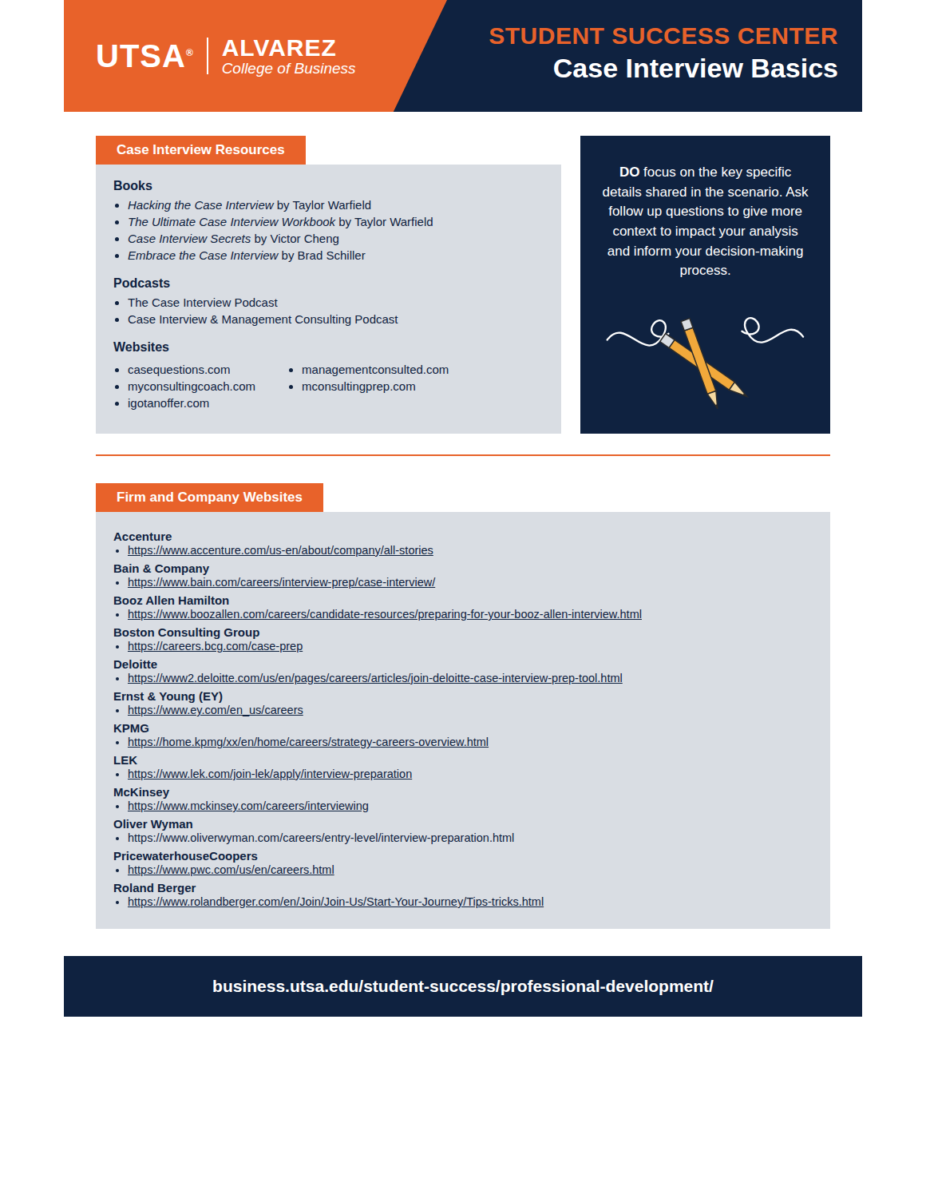UTSA® ALVAREZ College of Business
STUDENT SUCCESS CENTER
Case Interview Basics
Case Interview Resources
Books
Hacking the Case Interview by Taylor Warfield
The Ultimate Case Interview Workbook by Taylor Warfield
Case Interview Secrets by Victor Cheng
Embrace the Case Interview by Brad Schiller
Podcasts
The Case Interview Podcast
Case Interview & Management Consulting Podcast
Websites
casequestions.com
myconsultingcoach.com
igotanoffer.com
managementconsulted.com
mconsultingprep.com
DO focus on the key specific details shared in the scenario. Ask follow up questions to give more context to impact your analysis and inform your decision-making process.
Firm and Company Websites
Accenture
https://www.accenture.com/us-en/about/company/all-stories
Bain & Company
https://www.bain.com/careers/interview-prep/case-interview/
Booz Allen Hamilton
https://www.boozallen.com/careers/candidate-resources/preparing-for-your-booz-allen-interview.html
Boston Consulting Group
https://careers.bcg.com/case-prep
Deloitte
https://www2.deloitte.com/us/en/pages/careers/articles/join-deloitte-case-interview-prep-tool.html
Ernst & Young (EY)
https://www.ey.com/en_us/careers
KPMG
https://home.kpmg/xx/en/home/careers/strategy-careers-overview.html
LEK
https://www.lek.com/join-lek/apply/interview-preparation
McKinsey
https://www.mckinsey.com/careers/interviewing
Oliver Wyman
https://www.oliverwyman.com/careers/entry-level/interview-preparation.html
PricewaterhouseCoopers
https://www.pwc.com/us/en/careers.html
Roland Berger
https://www.rolandberger.com/en/Join/Join-Us/Start-Your-Journey/Tips-tricks.html
business.utsa.edu/student-success/professional-development/